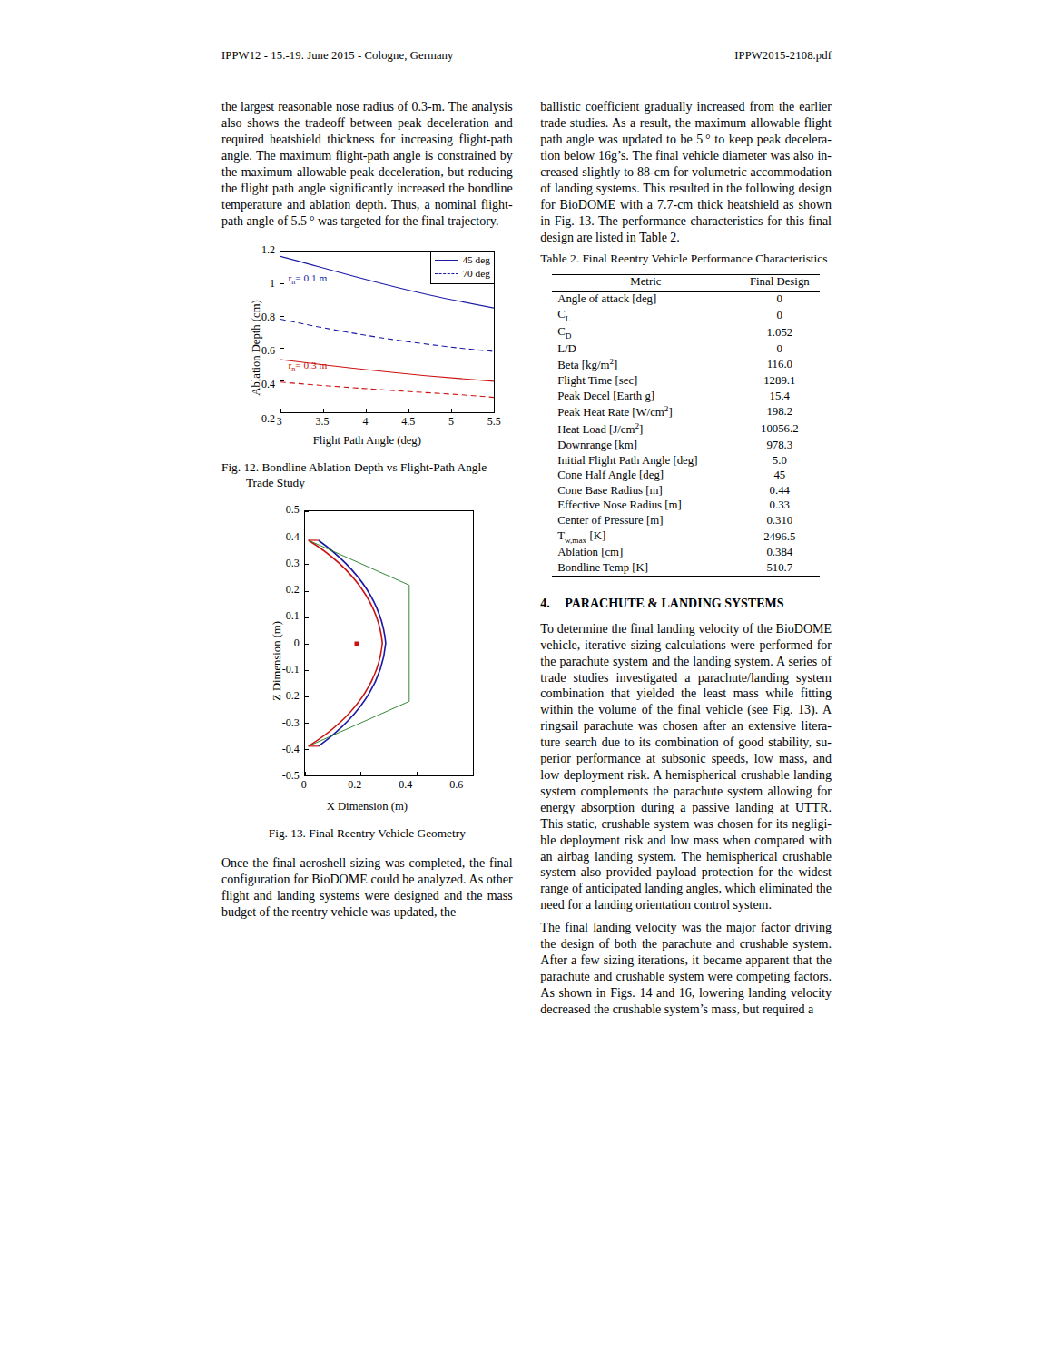IPPW12 - 15.-19. June 2015 - Cologne, Germany
IPPW2015-2108.pdf
the largest reasonable nose radius of 0.3-m. The analysis also shows the tradeoff between peak deceleration and required heatshield thickness for increasing flight-path angle. The maximum flight-path angle is constrained by the maximum allowable peak deceleration, but reducing the flight path angle significantly increased the bondline temperature and ablation depth. Thus, a nominal flight-path angle of 5.5 ° was targeted for the final trajectory.
Ablation Depth (cm)
Flight Path Angle (deg)
1.2
1
0.8
0.6
0.4
0.2
3
3.5
4
4.5
5
5.5
45 deg
70 deg
rn= 0.1 m
rn= 0.3 m
Fig. 12. Bondline Ablation Depth vs Flight-Path Angle Trade Study
Z Dimension (m)
X Dimension (m)
0.5
0.4
0.3
0.2
0.1
0
-0.1
-0.2
-0.3
-0.4
-0.5
0
0.2
0.4
0.6
Fig. 13. Final Reentry Vehicle Geometry
Once the final aeroshell sizing was completed, the final configuration for BioDOME could be analyzed. As other flight and landing systems were designed and the mass budget of the reentry vehicle was updated, the
ballistic coefficient gradually increased from the earlier trade studies. As a result, the maximum allowable flight path angle was updated to be 5 ° to keep peak deceleration below 16g’s. The final vehicle diameter was also increased slightly to 88-cm for volumetric accommodation of landing systems. This resulted in the following design for BioDOME with a 7.7-cm thick heatshield as shown in Fig. 13. The performance characteristics for this final design are listed in Table 2.
Table 2. Final Reentry Vehicle Performance Characteristics
| Metric | Final Design |
| --- | --- |
| Angle of attack [deg] | 0 |
| C L | 0 |
| C D | 1.052 |
| L/D | 0 |
| Beta [kg/m 2 ] | 116.0 |
| Flight Time [sec] | 1289.1 |
| Peak Decel [Earth g] | 15.4 |
| Peak Heat Rate [W/cm 2 ] | 198.2 |
| Heat Load [J/cm 2 ] | 10056.2 |
| Downrange [km] | 978.3 |
| Initial Flight Path Angle [deg] | 5.0 |
| Cone Half Angle [deg] | 45 |
| Cone Base Radius [m] | 0.44 |
| Effective Nose Radius [m] | 0.33 |
| Center of Pressure [m] | 0.310 |
| T w,max [K] | 2496.5 |
| Ablation [cm] | 0.384 |
| Bondline Temp [K] | 510.7 |
4. PARACHUTE & LANDING SYSTEMS
To determine the final landing velocity of the BioDOME vehicle, iterative sizing calculations were performed for the parachute system and the landing system. A series of trade studies investigated a parachute/landing system combination that yielded the least mass while fitting within the volume of the final vehicle (see Fig. 13). A ringsail parachute was chosen after an extensive literature search due to its combination of good stability, superior performance at subsonic speeds, low mass, and low deployment risk. A hemispherical crushable landing system complements the parachute system allowing for energy absorption during a passive landing at UTTR. This static, crushable system was chosen for its negligible deployment risk and low mass when compared with an airbag landing system. The hemispherical crushable system also provided payload protection for the widest range of anticipated landing angles, which eliminated the need for a landing orientation control system.
The final landing velocity was the major factor driving the design of both the parachute and crushable system. After a few sizing iterations, it became apparent that the parachute and crushable system were competing factors. As shown in Figs. 14 and 16, lowering landing velocity decreased the crushable system’s mass, but required a